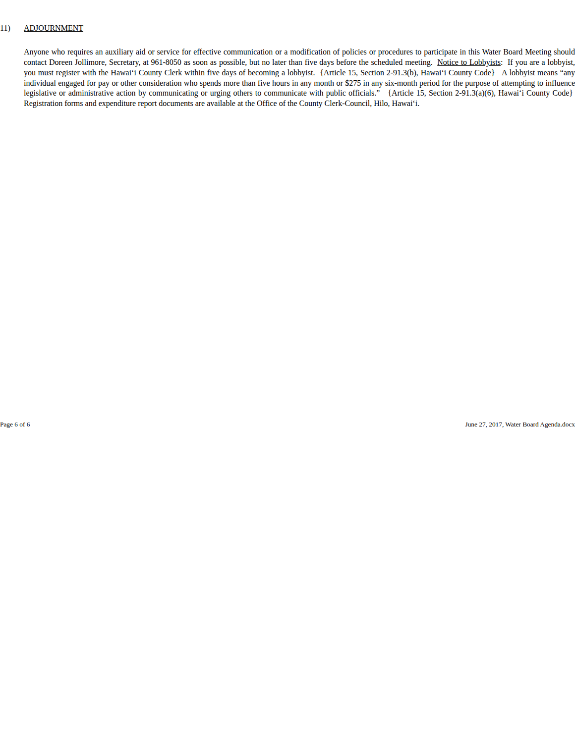11)
ADJOURNMENT
Anyone who requires an auxiliary aid or service for effective communication or a modification of policies or procedures to participate in this Water Board Meeting should contact Doreen Jollimore, Secretary, at 961-8050 as soon as possible, but no later than five days before the scheduled meeting. Notice to Lobbyists: If you are a lobbyist, you must register with the Hawaiʻi County Clerk within five days of becoming a lobbyist. {Article 15, Section 2-91.3(b), Hawaiʻi County Code} A lobbyist means “any individual engaged for pay or other consideration who spends more than five hours in any month or $275 in any six-month period for the purpose of attempting to influence legislative or administrative action by communicating or urging others to communicate with public officials.” {Article 15, Section 2-91.3(a)(6), Hawaiʻi County Code} Registration forms and expenditure report documents are available at the Office of the County Clerk-Council, Hilo, Hawaiʻi.
Page 6 of 6
June 27, 2017, Water Board Agenda.docx